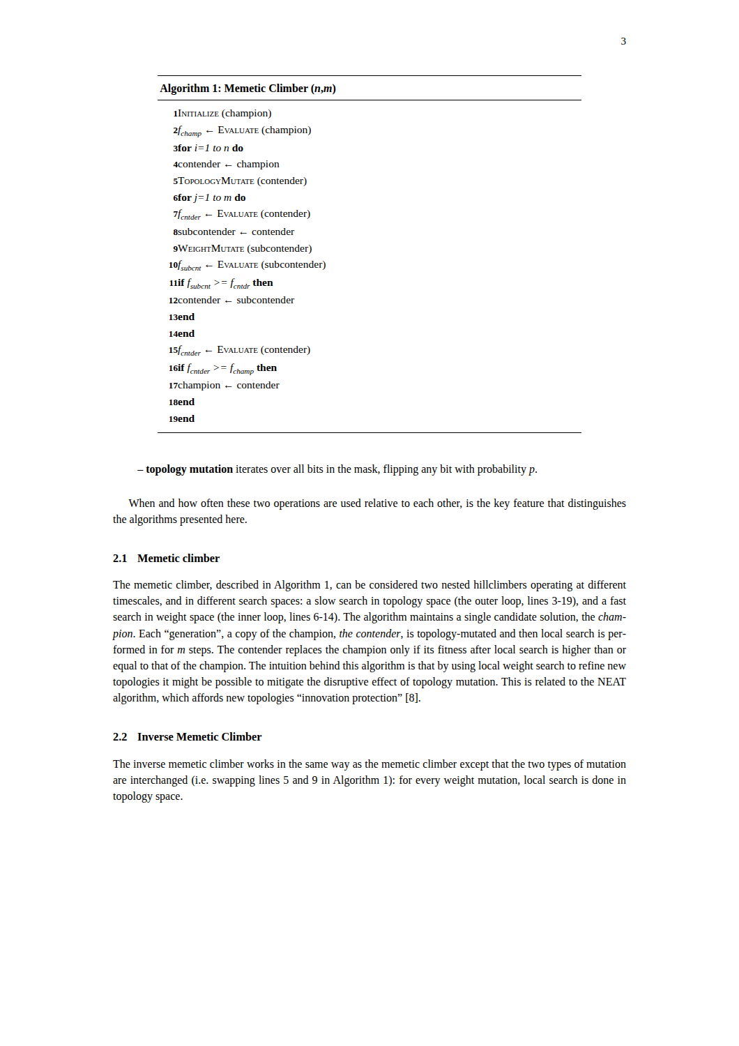3
Algorithm 1: Memetic Climber (n,m)
| 1 | Initialize (champion) |
| 2 | f champ ← Evaluate (champion) |
| 3 | for i=1 to n do |
| 4 | contender ← champion |
| 5 | TopologyMutate (contender) |
| 6 | for j=1 to m do |
| 7 | f cntder ← Evaluate (contender) |
| 8 | subcontender ← contender |
| 9 | WeightMutate (subcontender) |
| 10 | f subcnt ← Evaluate (subcontender) |
| 11 | if f subcnt >= f cntdr then |
| 12 | contender ← subcontender |
| 13 | end |
| 14 | end |
| 15 | f cntder ← Evaluate (contender) |
| 16 | if f cntder >= f champ then |
| 17 | champion ← contender |
| 18 | end |
| 19 | end |
– topology mutation iterates over all bits in the mask, flipping any bit with probability p.
When and how often these two operations are used relative to each other, is the key feature that distinguishes the algorithms presented here.
2.1 Memetic climber
The memetic climber, described in Algorithm 1, can be considered two nested hillclimbers operating at different timescales, and in different search spaces: a slow search in topology space (the outer loop, lines 3-19), and a fast search in weight space (the inner loop, lines 6-14). The algorithm maintains a single candidate solution, the champion. Each “generation”, a copy of the champion, the contender, is topology-mutated and then local search is performed in for m steps. The contender replaces the champion only if its fitness after local search is higher than or equal to that of the champion. The intuition behind this algorithm is that by using local weight search to refine new topologies it might be possible to mitigate the disruptive effect of topology mutation. This is related to the NEAT algorithm, which affords new topologies “innovation protection” [8].
2.2 Inverse Memetic Climber
The inverse memetic climber works in the same way as the memetic climber except that the two types of mutation are interchanged (i.e. swapping lines 5 and 9 in Algorithm 1): for every weight mutation, local search is done in topology space.